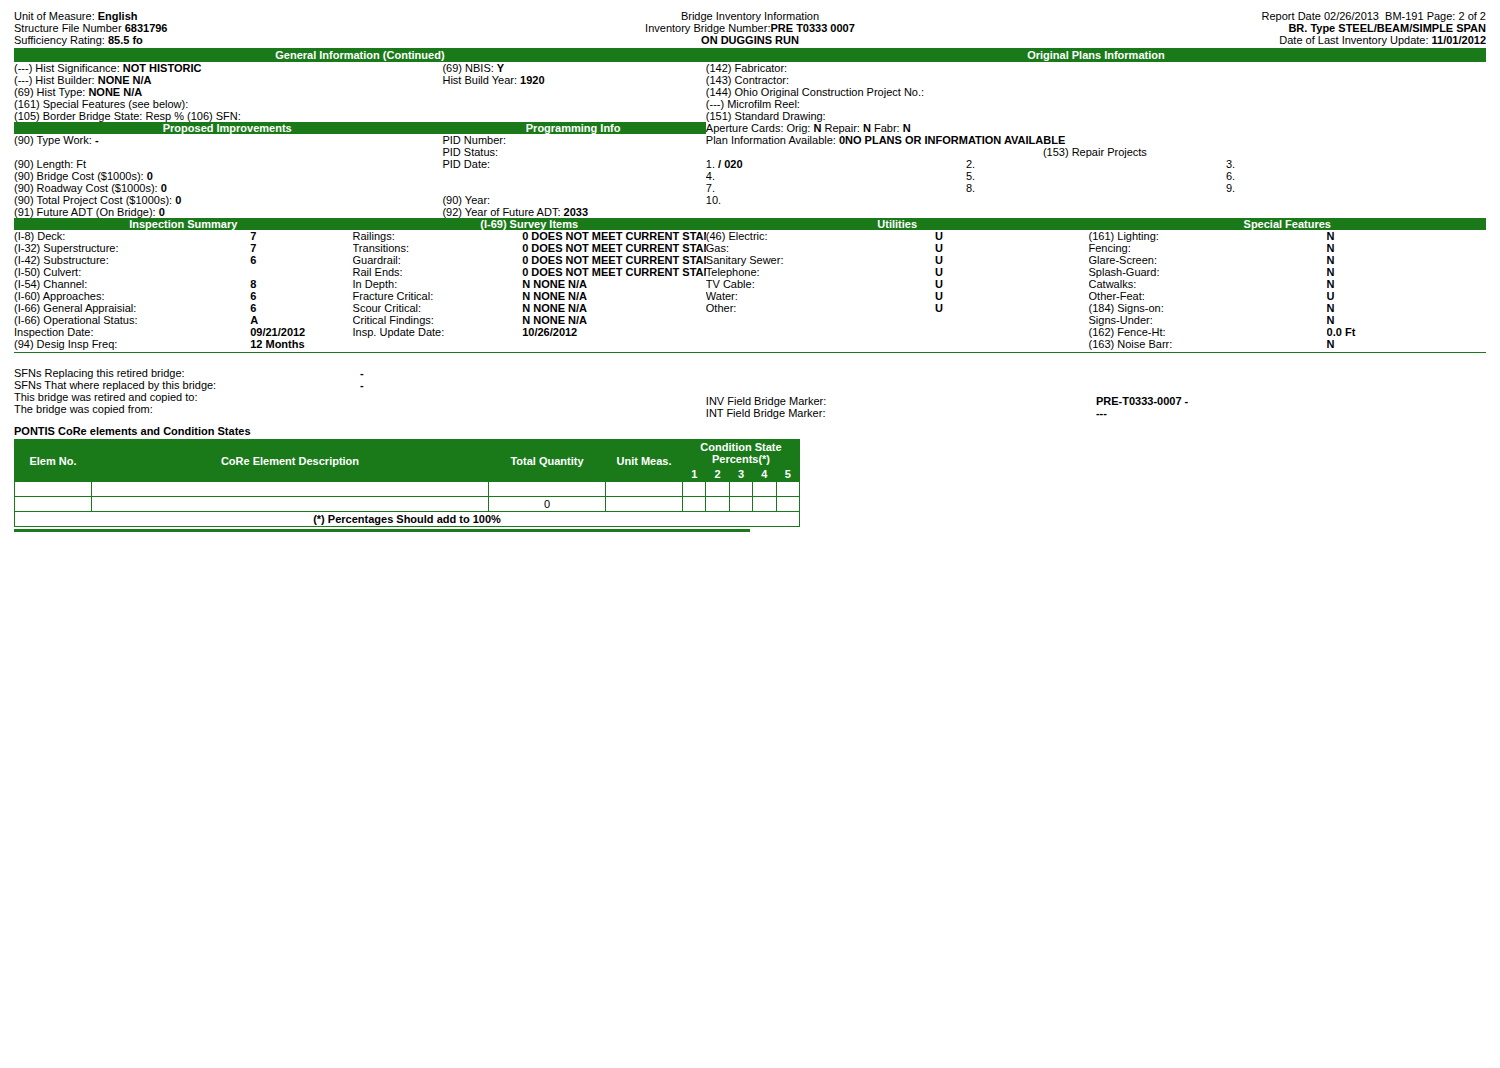| Unit of Measure: English | Bridge Inventory Information | Report Date 02/26/2013 BM-191 Page: 2 of 2 |
| Structure File Number 6831796 | Inventory Bridge Number: PRE T0333 0007 | BR. Type STEEL/BEAM/SIMPLE SPAN |
| Sufficiency Rating: 85.5 fo | ON DUGGINS RUN | Date of Last Inventory Update: 11/01/2012 |
| General Information (Continued) / (---) Hist Significance: NOT HISTORIC / (69) NBIS: Y / / (---) Hist Builder: NONE N/A / Hist Build Year: 1920 / / (69) Hist Type: NONE N/A / / (161) Special Features (see below): / / (105) Border Bridge State: Resp % (106) SFN: / / Proposed Improvements / Programming Info / / (90) Type Work: - / PID Number: / / / PID Status: / / (90) Length: Ft / PID Date: / / (90) Bridge Cost ($1000s): 0 / / / (90) Roadway Cost ($1000s): 0 / / / (90) Total Project Cost ($1000s): 0 / (90) Year: / / (91) Future ADT (On Bridge): 0 / (92) Year of Future ADT: 2033 / | Original Plans Information / (142) Fabricator: / / (143) Contractor: / / (144) Ohio Original Construction Project No.: / / (---) Microfilm Reel: / / (151) Standard Drawing: / / Aperture Cards: Orig: N Repair: N Fabr: N / / Plan Information Available: 0NO PLANS OR INFORMATION AVAILABLE / / (153) Repair Projects / / 1. / 020 / 2. / 3. / / 4. / 5. / 6. / / 7. / 8. / 9. / / 10. / / / |
| Inspection Summary | (I-69) Survey Items | Utilities | Special Features |
| / (I-8) Deck: / 7 / / (I-32) Superstructure: / 7 / / (I-42) Substructure: / 6 / / (I-50) Culvert: / / / (I-54) Channel: / 8 / / (I-60) Approaches: / 6 / / (I-66) General Appraisial: / 6 / / (I-66) Operational Status: / A / / Inspection Date: / 09/21/2012 / / (94) Desig Insp Freq: / 12 Months / | / Railings: / 0 DOES NOT MEET CURRENT STANDARDS / / Transitions: / 0 DOES NOT MEET CURRENT STANDARDS / / Guardrail: / 0 DOES NOT MEET CURRENT STANDARDS / / Rail Ends: / 0 DOES NOT MEET CURRENT STANDARDS / / In Depth: / N NONE N/A / / Fracture Critical: / N NONE N/A / / Scour Critical: / N NONE N/A / / Critical Findings: / N NONE N/A / / Insp. Update Date: / 10/26/2012 / | / (46) Electric: / U / / Gas: / U / / Sanitary Sewer: / U / / Telephone: / U / / TV Cable: / U / / Water: / U / / Other: / U / | / (161) Lighting: / N / / Fencing: / N / / Glare-Screen: / N / / Splash-Guard: / N / / Catwalks: / N / / Other-Feat: / U / / (184) Signs-on: / N / / Signs-Under: / N / / (162) Fence-Ht: / 0.0 Ft / / (163) Noise Barr: / N / |
| / SFNs Replacing this retired bridge: / - / / SFNs That where replaced by this bridge: / - / / This bridge was retired and copied to: / / / The bridge was copied from: / / | / INV Field Bridge Marker: / PRE-T0333-0007 - / / INT Field Bridge Marker: / --- / |
PONTIS CoRe elements and Condition States
| Elem No. | CoRe Element Description | Total Quantity | Unit Meas. | Condition State Percents(*) |
| --- | --- | --- | --- | --- |
| 1 | 2 | 3 | 4 | 5 |
| | | 0 | | | | | | |
| (*) Percentages Should add to 100% |